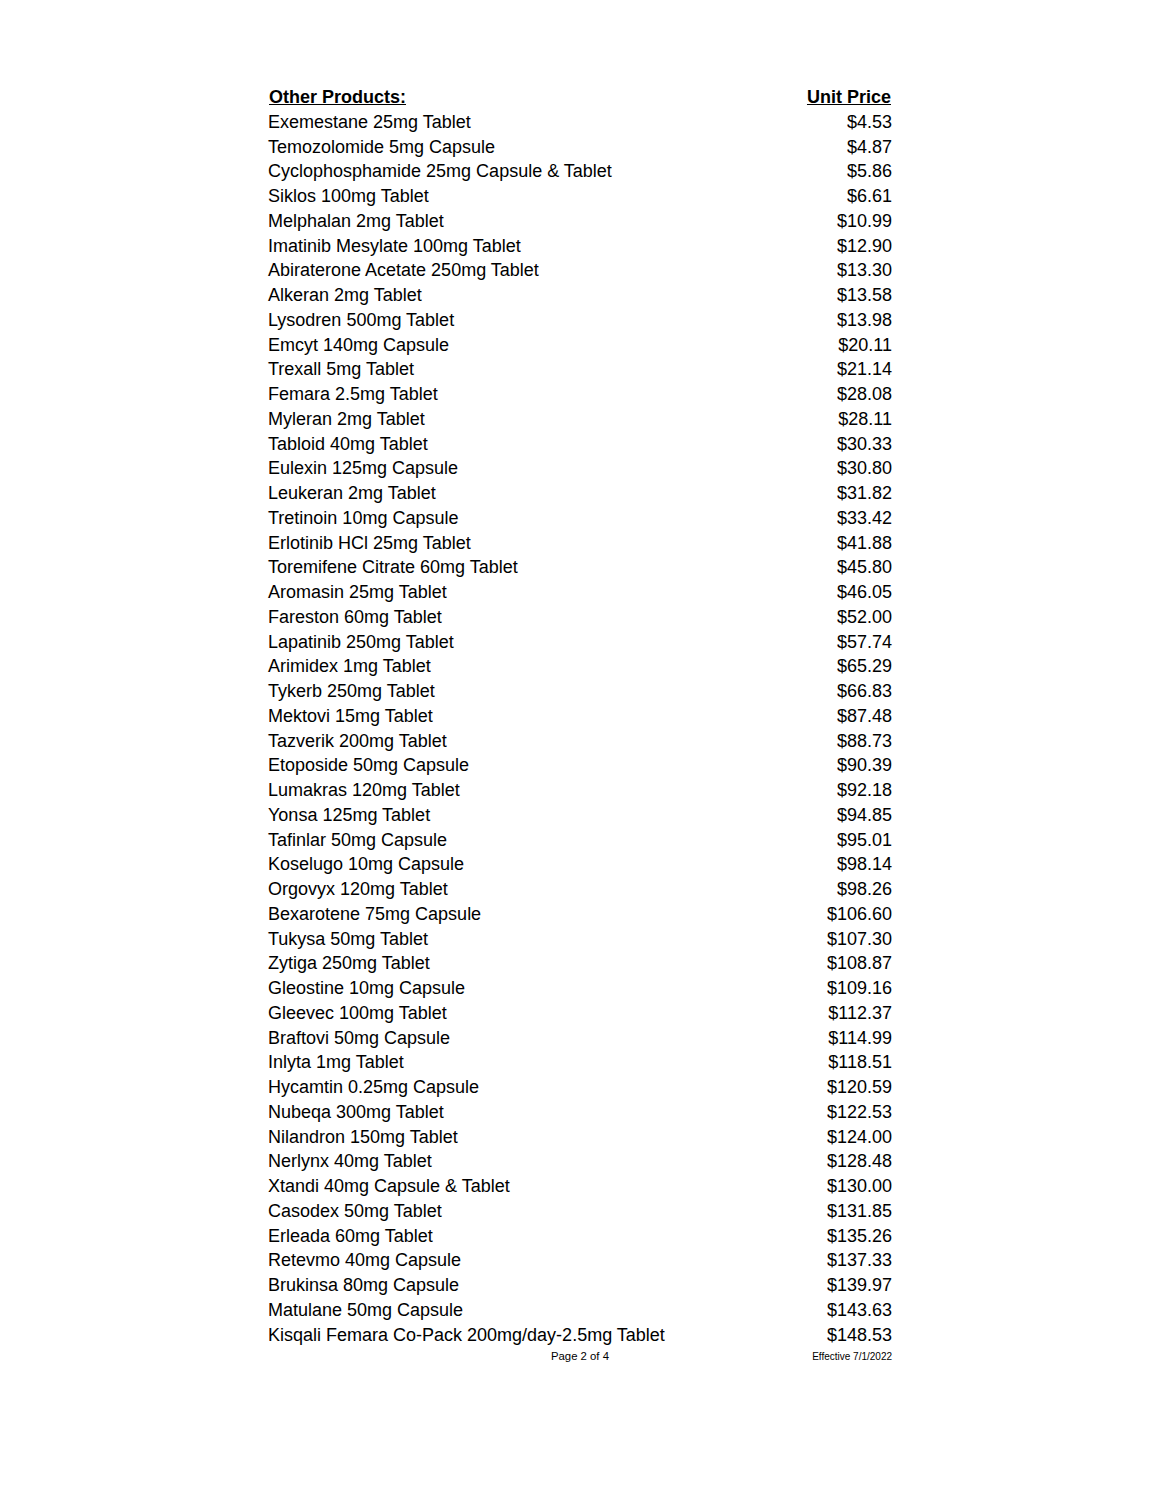| Other Products: | Unit Price |
| --- | --- |
| Exemestane 25mg Tablet | $4.53 |
| Temozolomide 5mg Capsule | $4.87 |
| Cyclophosphamide 25mg Capsule & Tablet | $5.86 |
| Siklos 100mg Tablet | $6.61 |
| Melphalan 2mg Tablet | $10.99 |
| Imatinib Mesylate 100mg Tablet | $12.90 |
| Abiraterone Acetate 250mg Tablet | $13.30 |
| Alkeran 2mg Tablet | $13.58 |
| Lysodren 500mg Tablet | $13.98 |
| Emcyt 140mg Capsule | $20.11 |
| Trexall 5mg Tablet | $21.14 |
| Femara 2.5mg Tablet | $28.08 |
| Myleran 2mg Tablet | $28.11 |
| Tabloid 40mg Tablet | $30.33 |
| Eulexin 125mg Capsule | $30.80 |
| Leukeran 2mg Tablet | $31.82 |
| Tretinoin 10mg Capsule | $33.42 |
| Erlotinib HCl 25mg Tablet | $41.88 |
| Toremifene Citrate 60mg Tablet | $45.80 |
| Aromasin 25mg Tablet | $46.05 |
| Fareston 60mg Tablet | $52.00 |
| Lapatinib 250mg Tablet | $57.74 |
| Arimidex 1mg Tablet | $65.29 |
| Tykerb 250mg Tablet | $66.83 |
| Mektovi 15mg Tablet | $87.48 |
| Tazverik 200mg Tablet | $88.73 |
| Etoposide 50mg Capsule | $90.39 |
| Lumakras 120mg Tablet | $92.18 |
| Yonsa 125mg Tablet | $94.85 |
| Tafinlar 50mg Capsule | $95.01 |
| Koselugo 10mg Capsule | $98.14 |
| Orgovyx 120mg Tablet | $98.26 |
| Bexarotene 75mg Capsule | $106.60 |
| Tukysa 50mg Tablet | $107.30 |
| Zytiga 250mg Tablet | $108.87 |
| Gleostine 10mg Capsule | $109.16 |
| Gleevec 100mg Tablet | $112.37 |
| Braftovi 50mg Capsule | $114.99 |
| Inlyta 1mg Tablet | $118.51 |
| Hycamtin 0.25mg Capsule | $120.59 |
| Nubeqa 300mg Tablet | $122.53 |
| Nilandron 150mg Tablet | $124.00 |
| Nerlynx 40mg Tablet | $128.48 |
| Xtandi 40mg Capsule & Tablet | $130.00 |
| Casodex 50mg Tablet | $131.85 |
| Erleada 60mg Tablet | $135.26 |
| Retevmo 40mg Capsule | $137.33 |
| Brukinsa 80mg Capsule | $139.97 |
| Matulane 50mg Capsule | $143.63 |
| Kisqali Femara Co-Pack 200mg/day-2.5mg Tablet | $148.53 |
Page 2 of 4
Effective 7/1/2022